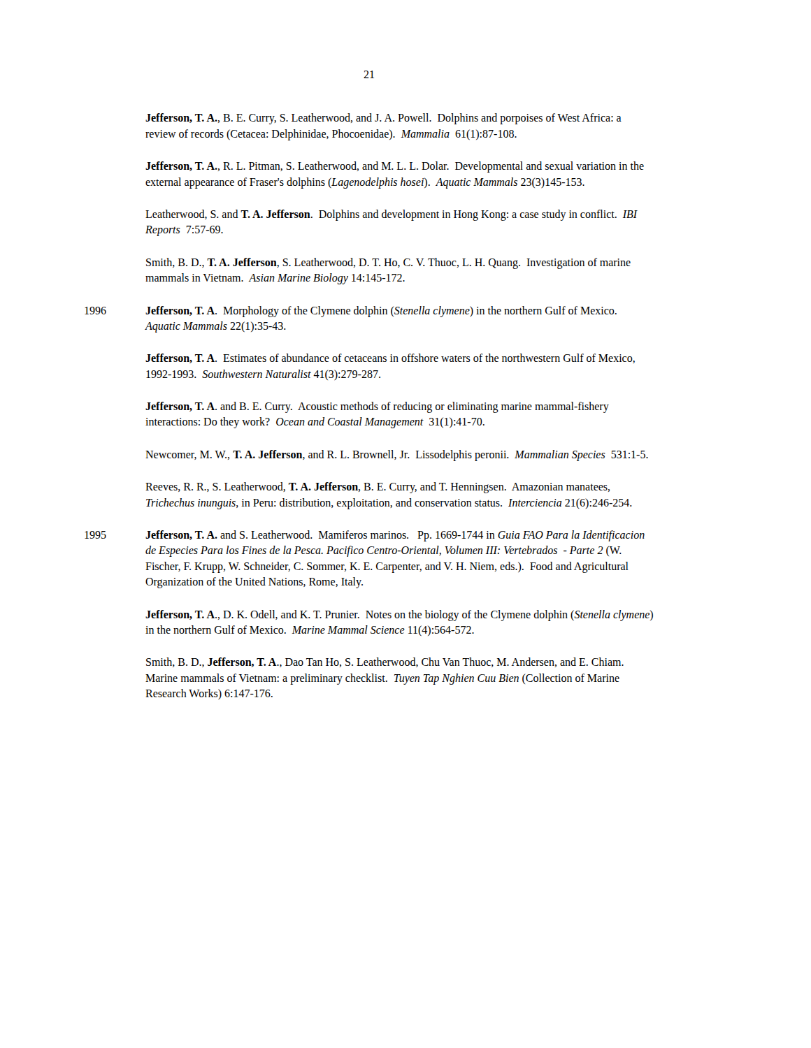21
Jefferson, T. A., B. E. Curry, S. Leatherwood, and J. A. Powell. Dolphins and porpoises of West Africa: a review of records (Cetacea: Delphinidae, Phocoenidae). Mammalia 61(1):87-108.
Jefferson, T. A., R. L. Pitman, S. Leatherwood, and M. L. L. Dolar. Developmental and sexual variation in the external appearance of Fraser's dolphins (Lagenodelphis hosei). Aquatic Mammals 23(3)145-153.
Leatherwood, S. and T. A. Jefferson. Dolphins and development in Hong Kong: a case study in conflict. IBI Reports 7:57-69.
Smith, B. D., T. A. Jefferson, S. Leatherwood, D. T. Ho, C. V. Thuoc, L. H. Quang. Investigation of marine mammals in Vietnam. Asian Marine Biology 14:145-172.
1996
Jefferson, T. A. Morphology of the Clymene dolphin (Stenella clymene) in the northern Gulf of Mexico. Aquatic Mammals 22(1):35-43.
Jefferson, T. A. Estimates of abundance of cetaceans in offshore waters of the northwestern Gulf of Mexico, 1992-1993. Southwestern Naturalist 41(3):279-287.
Jefferson, T. A. and B. E. Curry. Acoustic methods of reducing or eliminating marine mammal-fishery interactions: Do they work? Ocean and Coastal Management 31(1):41-70.
Newcomer, M. W., T. A. Jefferson, and R. L. Brownell, Jr. Lissodelphis peronii. Mammalian Species 531:1-5.
Reeves, R. R., S. Leatherwood, T. A. Jefferson, B. E. Curry, and T. Henningsen. Amazonian manatees, Trichechus inunguis, in Peru: distribution, exploitation, and conservation status. Interciencia 21(6):246-254.
1995
Jefferson, T. A. and S. Leatherwood. Mamiferos marinos. Pp. 1669-1744 in Guia FAO Para la Identificacion de Especies Para los Fines de la Pesca. Pacifico Centro-Oriental, Volumen III: Vertebrados - Parte 2 (W. Fischer, F. Krupp, W. Schneider, C. Sommer, K. E. Carpenter, and V. H. Niem, eds.). Food and Agricultural Organization of the United Nations, Rome, Italy.
Jefferson, T. A., D. K. Odell, and K. T. Prunier. Notes on the biology of the Clymene dolphin (Stenella clymene) in the northern Gulf of Mexico. Marine Mammal Science 11(4):564-572.
Smith, B. D., Jefferson, T. A., Dao Tan Ho, S. Leatherwood, Chu Van Thuoc, M. Andersen, and E. Chiam. Marine mammals of Vietnam: a preliminary checklist. Tuyen Tap Nghien Cuu Bien (Collection of Marine Research Works) 6:147-176.